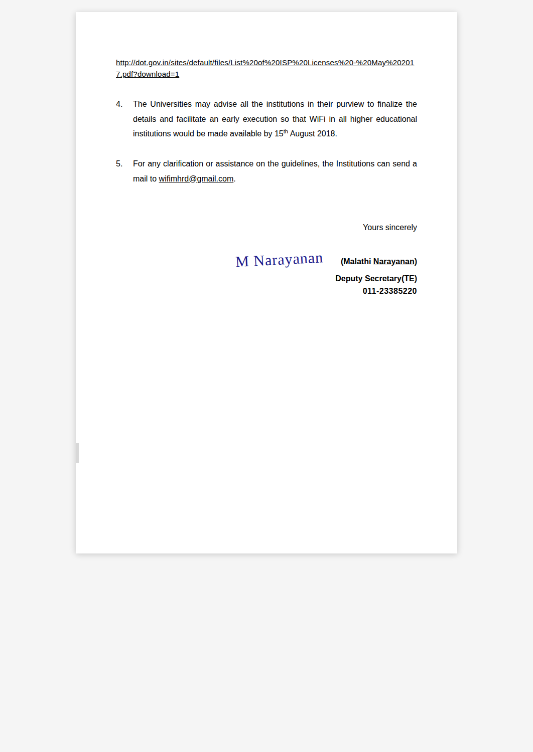http://dot.gov.in/sites/default/files/List%20of%20ISP%20Licenses%20-%20May%202017.pdf?download=1
4.
The Universities may advise all the institutions in their purview to finalize the details and facilitate an early execution so that WiFi in all higher educational institutions would be made available by 15th August 2018.
5.
For any clarification or assistance on the guidelines, the Institutions can send a mail to wifimhrd@gmail.com.
Yours sincerely
M Narayanan
(Malathi Narayanan)
Deputy Secretary(TE)
011-23385220